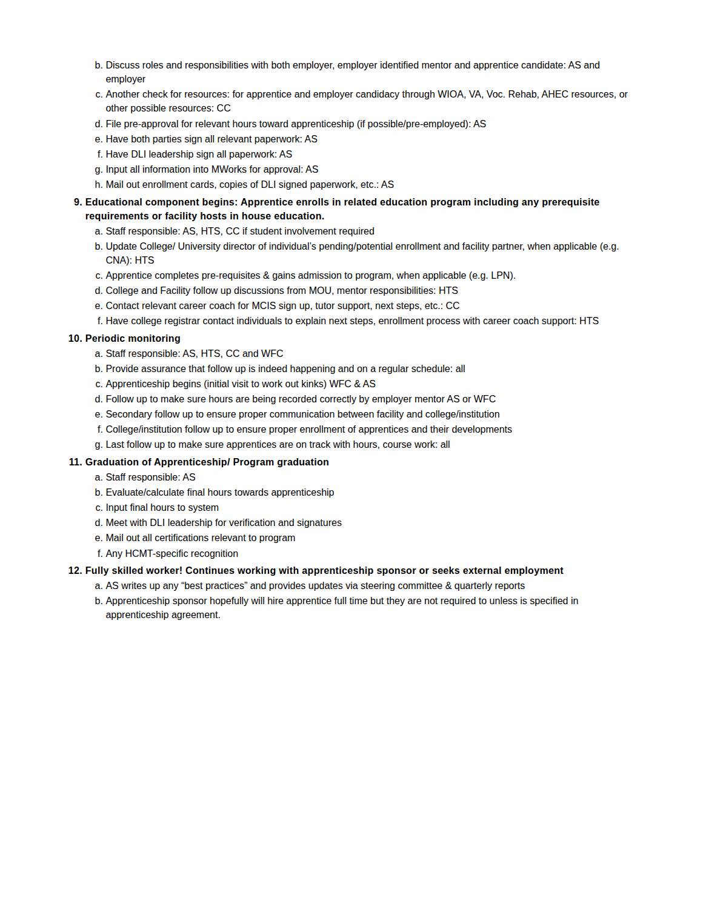Discuss roles and responsibilities with both employer, employer identified mentor and apprentice candidate: AS and employer
Another check for resources: for apprentice and employer candidacy through WIOA, VA, Voc. Rehab, AHEC resources, or other possible resources: CC
File pre-approval for relevant hours toward apprenticeship (if possible/pre-employed): AS
Have both parties sign all relevant paperwork: AS
Have DLI leadership sign all paperwork: AS
Input all information into MWorks for approval: AS
Mail out enrollment cards, copies of DLI signed paperwork, etc.: AS
Educational component begins: Apprentice enrolls in related education program including any prerequisite requirements or facility hosts in house education.
Staff responsible: AS, HTS, CC if student involvement required
Update College/ University director of individual’s pending/potential enrollment and facility partner, when applicable (e.g. CNA): HTS
Apprentice completes pre-requisites & gains admission to program, when applicable (e.g. LPN).
College and Facility follow up discussions from MOU, mentor responsibilities: HTS
Contact relevant career coach for MCIS sign up, tutor support, next steps, etc.: CC
Have college registrar contact individuals to explain next steps, enrollment process with career coach support: HTS
Periodic monitoring
Staff responsible: AS, HTS, CC and WFC
Provide assurance that follow up is indeed happening and on a regular schedule: all
Apprenticeship begins (initial visit to work out kinks) WFC & AS
Follow up to make sure hours are being recorded correctly by employer mentor AS or WFC
Secondary follow up to ensure proper communication between facility and college/institution
College/institution follow up to ensure proper enrollment of apprentices and their developments
Last follow up to make sure apprentices are on track with hours, course work: all
Graduation of Apprenticeship/ Program graduation
Staff responsible: AS
Evaluate/calculate final hours towards apprenticeship
Input final hours to system
Meet with DLI leadership for verification and signatures
Mail out all certifications relevant to program
Any HCMT-specific recognition
Fully skilled worker! Continues working with apprenticeship sponsor or seeks external employment
AS writes up any “best practices” and provides updates via steering committee & quarterly reports
Apprenticeship sponsor hopefully will hire apprentice full time but they are not required to unless is specified in apprenticeship agreement.